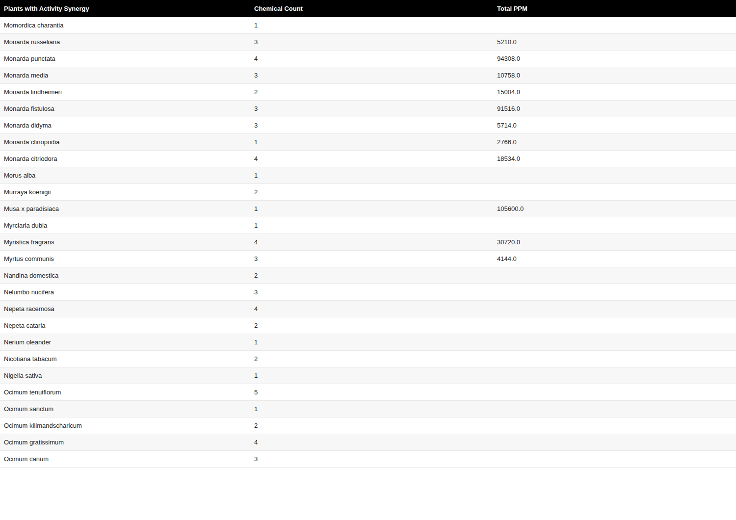| Plants with Activity Synergy | Chemical Count | Total PPM |
| --- | --- | --- |
| Momordica charantia | 1 | |
| Monarda russeliana | 3 | 5210.0 |
| Monarda punctata | 4 | 94308.0 |
| Monarda media | 3 | 10758.0 |
| Monarda lindheimeri | 2 | 15004.0 |
| Monarda fistulosa | 3 | 91516.0 |
| Monarda didyma | 3 | 5714.0 |
| Monarda clinopodia | 1 | 2766.0 |
| Monarda citriodora | 4 | 18534.0 |
| Morus alba | 1 | |
| Murraya koenigii | 2 | |
| Musa x paradisiaca | 1 | 105600.0 |
| Myrciaria dubia | 1 | |
| Myristica fragrans | 4 | 30720.0 |
| Myrtus communis | 3 | 4144.0 |
| Nandina domestica | 2 | |
| Nelumbo nucifera | 3 | |
| Nepeta racemosa | 4 | |
| Nepeta cataria | 2 | |
| Nerium oleander | 1 | |
| Nicotiana tabacum | 2 | |
| Nigella sativa | 1 | |
| Ocimum tenuiflorum | 5 | |
| Ocimum sanctum | 1 | |
| Ocimum kilimandscharicum | 2 | |
| Ocimum gratissimum | 4 | |
| Ocimum canum | 3 | |